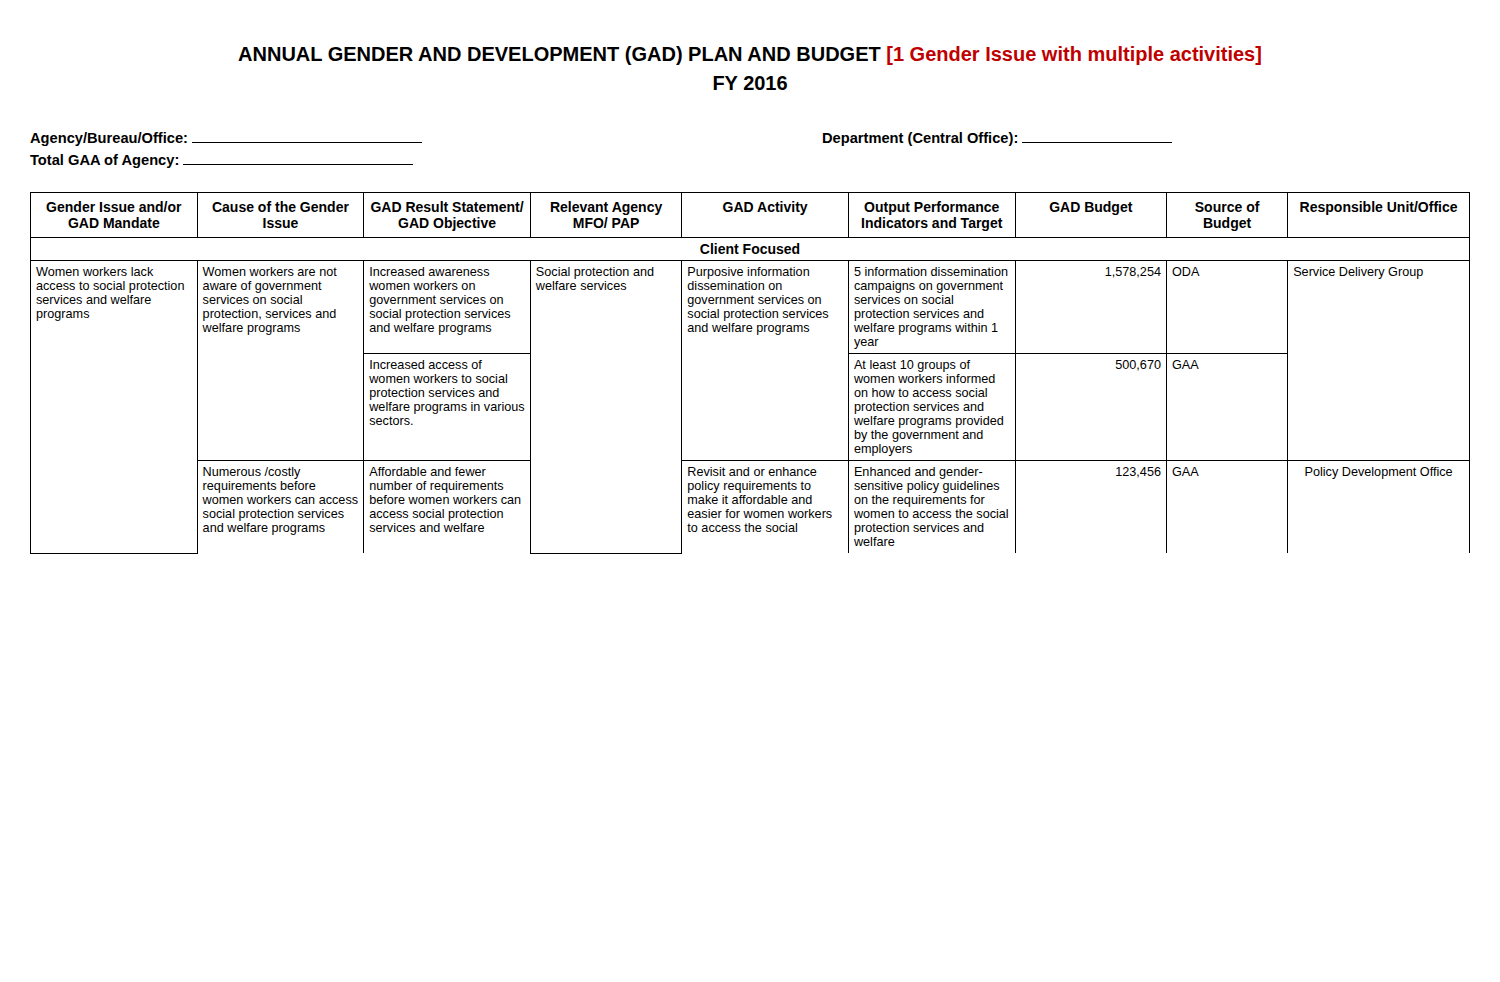ANNUAL GENDER AND DEVELOPMENT (GAD) PLAN AND BUDGET [1 Gender Issue with multiple activities]
FY 2016
| Agency/Bureau/Office: | Department (Central Office): |
| Total GAA of Agency: | |
| Gender Issue and/or GAD Mandate | Cause of the Gender Issue | GAD Result Statement/ GAD Objective | Relevant Agency MFO/ PAP | GAD Activity | Output Performance Indicators and Target | GAD Budget | Source of Budget | Responsible Unit/Office |
| --- | --- | --- | --- | --- | --- | --- | --- | --- |
| Client Focused |
| Women workers lack access to social protection services and welfare programs | Women workers are not aware of government services on social protection, services and welfare programs | Increased awareness women workers on government services on social protection services and welfare programs | Social protection and welfare services | Purposive information dissemination on government services on social protection services and welfare programs | 5 information dissemination campaigns on government services on social protection services and welfare programs within 1 year | 1,578,254 | ODA | Service Delivery Group |
| Increased access of women workers to social protection services and welfare programs in various sectors. | At least 10 groups of women workers informed on how to access social protection services and welfare programs provided by the government and employers | 500,670 | GAA |
| Numerous /costly requirements before women workers can access social protection services and welfare programs | Affordable and fewer number of requirements before women workers can access social protection services and welfare | Revisit and or enhance policy requirements to make it affordable and easier for women workers to access the social | Enhanced and gender-sensitive policy guidelines on the requirements for women to access the social protection services and welfare | 123,456 | GAA | Policy Development Office |